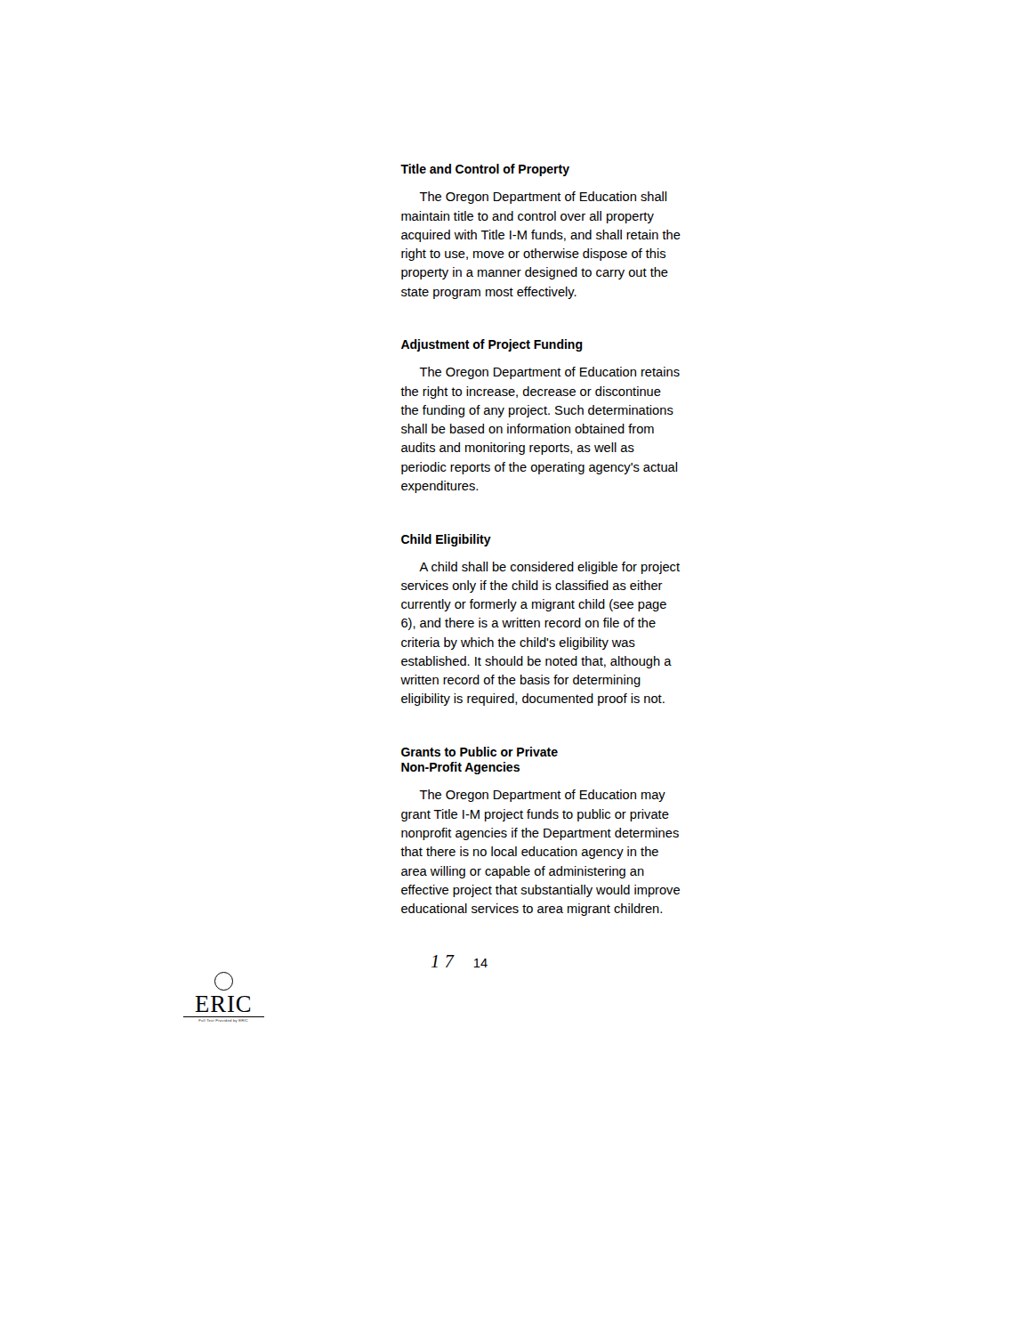Title and Control of Property
The Oregon Department of Education shall maintain title to and control over all property acquired with Title I-M funds, and shall retain the right to use, move or otherwise dispose of this property in a manner designed to carry out the state program most effectively.
Adjustment of Project Funding
The Oregon Department of Education retains the right to increase, decrease or discontinue the funding of any project. Such determinations shall be based on information obtained from audits and monitoring reports, as well as periodic reports of the operating agency's actual expenditures.
Child Eligibility
A child shall be considered eligible for project services only if the child is classified as either currently or formerly a migrant child (see page 6), and there is a written record on file of the criteria by which the child's eligibility was established. It should be noted that, although a written record of the basis for determining eligibility is required, documented proof is not.
Grants to Public or Private
Non-Profit Agencies
The Oregon Department of Education may grant Title I-M project funds to public or private nonprofit agencies if the Department determines that there is no local education agency in the area willing or capable of administering an effective project that substantially would improve educational services to area migrant children.
17 14
ERIC
Full Text Provided by ERIC